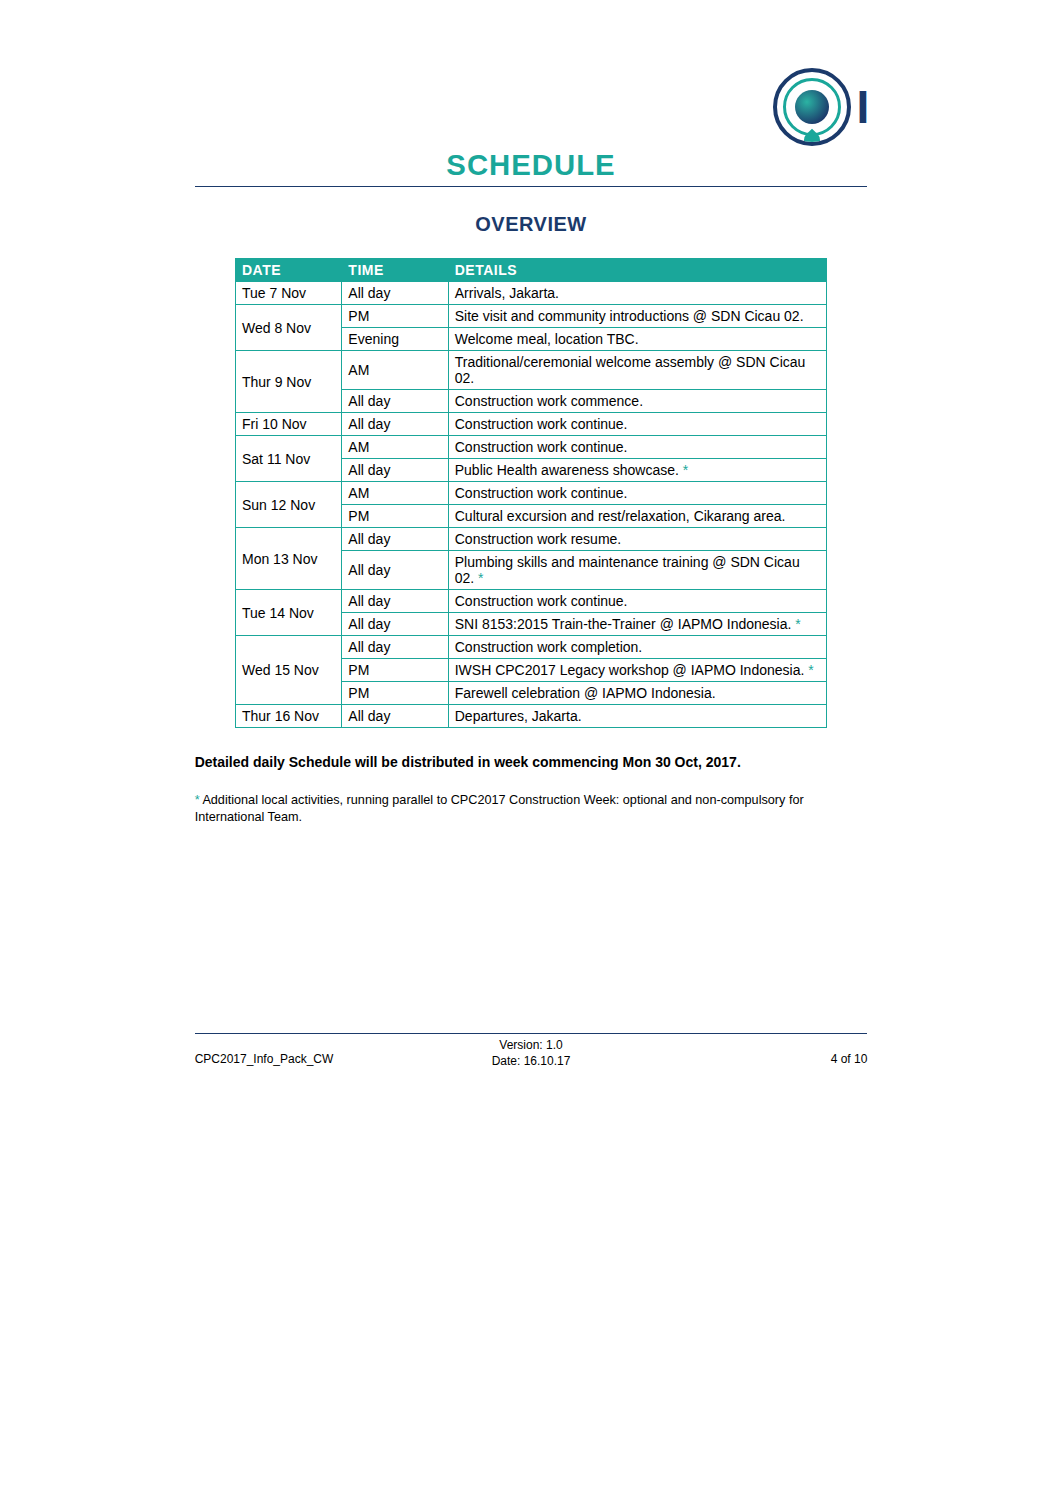I
SCHEDULE
OVERVIEW
| DATE | TIME | DETAILS |
| --- | --- | --- |
| Tue 7 Nov | All day | Arrivals, Jakarta. |
| Wed 8 Nov | PM | Site visit and community introductions @ SDN Cicau 02. |
| Evening | Welcome meal, location TBC. |
| Thur 9 Nov | AM | Traditional/ceremonial welcome assembly @ SDN Cicau 02. |
| All day | Construction work commence. |
| Fri 10 Nov | All day | Construction work continue. |
| Sat 11 Nov | AM | Construction work continue. |
| All day | Public Health awareness showcase. * |
| Sun 12 Nov | AM | Construction work continue. |
| PM | Cultural excursion and rest/relaxation, Cikarang area. |
| Mon 13 Nov | All day | Construction work resume. |
| All day | Plumbing skills and maintenance training @ SDN Cicau 02. * |
| Tue 14 Nov | All day | Construction work continue. |
| All day | SNI 8153:2015 Train-the-Trainer @ IAPMO Indonesia. * |
| Wed 15 Nov | All day | Construction work completion. |
| PM | IWSH CPC2017 Legacy workshop @ IAPMO Indonesia. * |
| PM | Farewell celebration @ IAPMO Indonesia. |
| Thur 16 Nov | All day | Departures, Jakarta. |
Detailed daily Schedule will be distributed in week commencing Mon 30 Oct, 2017.
* Additional local activities, running parallel to CPC2017 Construction Week: optional and non-compulsory for International Team.
CPC2017_Info_Pack_CW
Version: 1.0
Date: 16.10.17
4 of 10